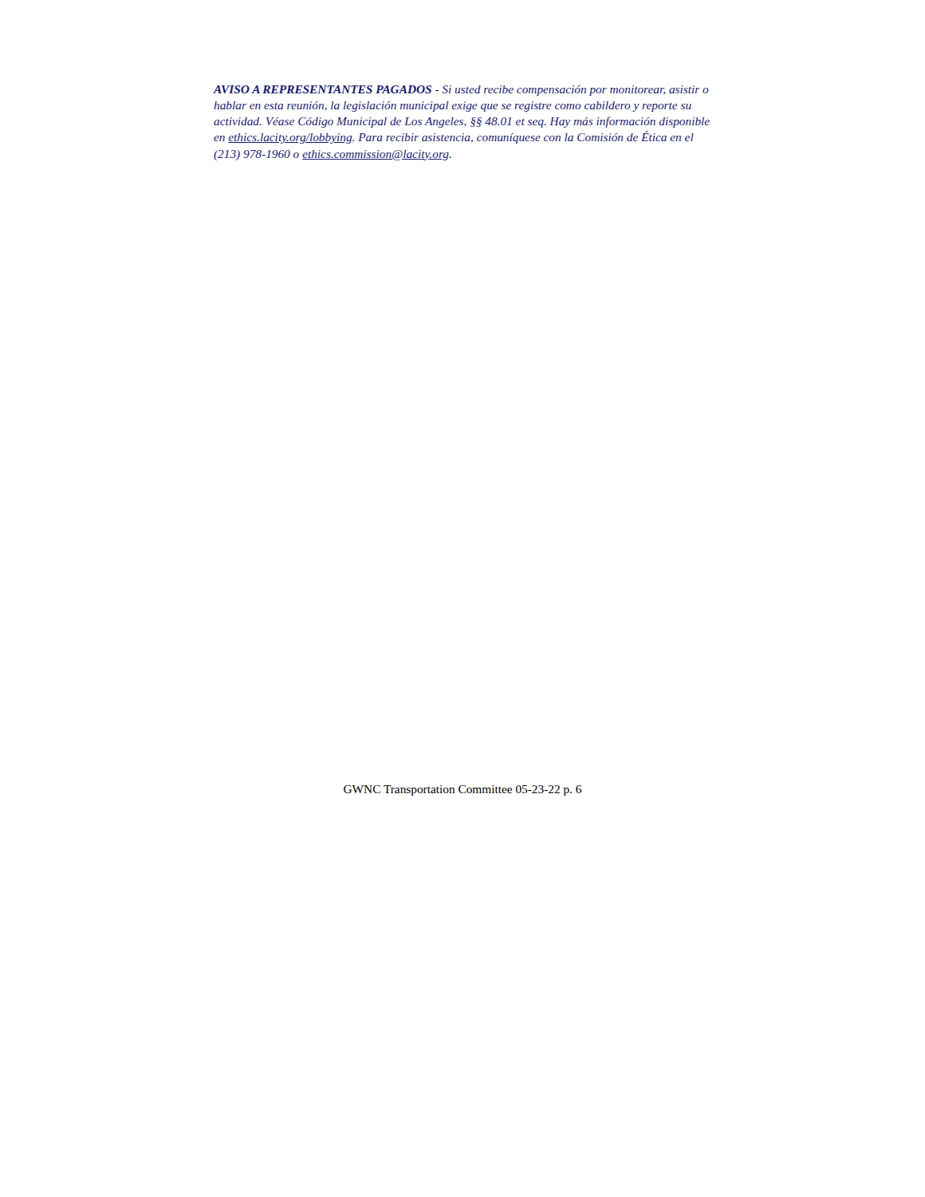AVISO A REPRESENTANTES PAGADOS - Si usted recibe compensación por monitorear, asistir o hablar en esta reunión, la legislación municipal exige que se registre como cabildero y reporte su actividad. Véase Código Municipal de Los Angeles, §§ 48.01 et seq. Hay más información disponible en ethics.lacity.org/lobbying. Para recibir asistencia, comuníquese con la Comisión de Ética en el (213) 978-1960 o ethics.commission@lacity.org.
GWNC Transportation Committee 05-23-22 p. 6